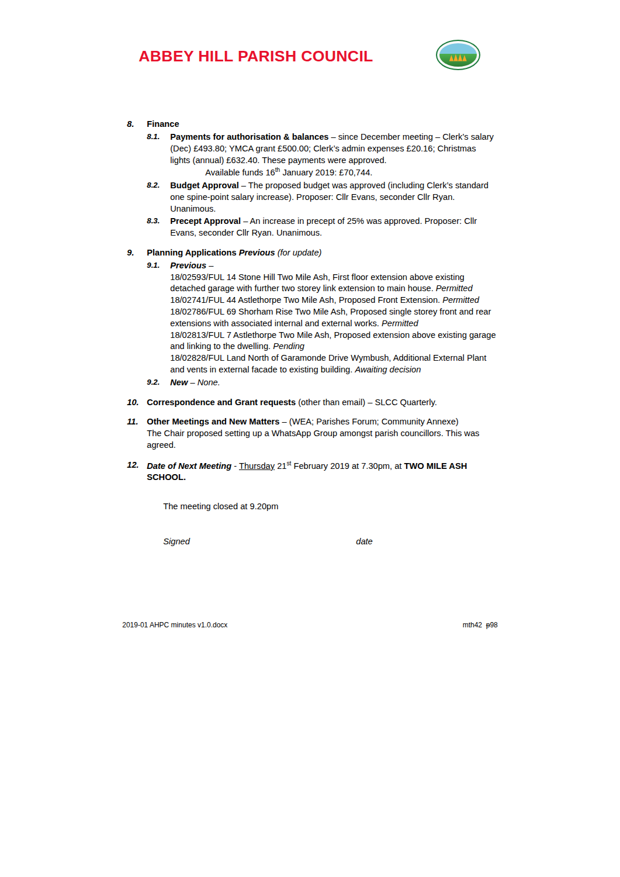ABBEY HILL PARISH COUNCIL
Finance
Payments for authorisation & balances – since December meeting – Clerk’s salary (Dec) £493.80; YMCA grant £500.00; Clerk’s admin expenses £20.16; Christmas lights (annual) £632.40. These payments were approved.
Available funds 16th January 2019: £70,744.
Budget Approval – The proposed budget was approved (including Clerk’s standard one spine-point salary increase). Proposer: Cllr Evans, seconder Cllr Ryan. Unanimous.
Precept Approval – An increase in precept of 25% was approved. Proposer: Cllr Evans, seconder Cllr Ryan. Unanimous.
Planning Applications Previous (for update)
Previous –
18/02593/FUL 14 Stone Hill Two Mile Ash, First floor extension above existing detached garage with further two storey link extension to main house. Permitted
18/02741/FUL 44 Astlethorpe Two Mile Ash, Proposed Front Extension. Permitted
18/02786/FUL 69 Shorham Rise Two Mile Ash, Proposed single storey front and rear extensions with associated internal and external works. Permitted
18/02813/FUL 7 Astlethorpe Two Mile Ash, Proposed extension above existing garage and linking to the dwelling. Pending
18/02828/FUL Land North of Garamonde Drive Wymbush, Additional External Plant and vents in external facade to existing building. Awaiting decision
New – None.
Correspondence and Grant requests (other than email) – SLCC Quarterly.
Other Meetings and New Matters – (WEA; Parishes Forum; Community Annexe)
The Chair proposed setting up a WhatsApp Group amongst parish councillors. This was agreed.
Date of Next Meeting - Thursday 21st February 2019 at 7.30pm, at TWO MILE ASH SCHOOL.
The meeting closed at 9.20pm
Signed date
2019-01 AHPC minutes v1.0.docx
mth42 p98